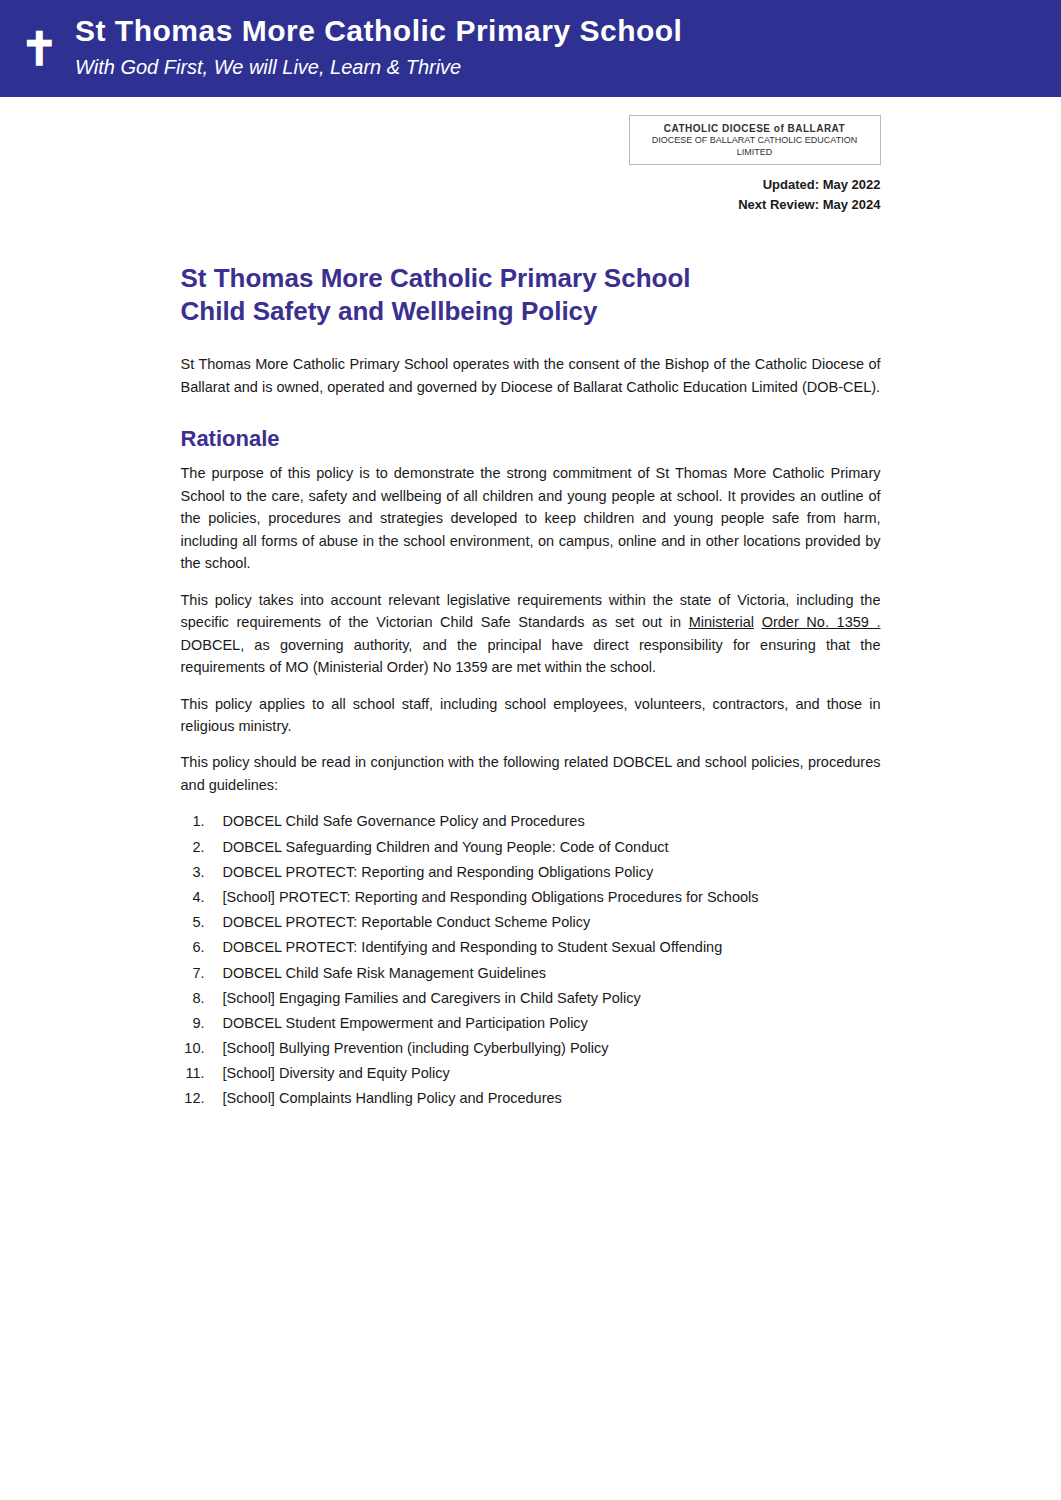✝
St Thomas More Catholic Primary School
With God First, We will Live, Learn & Thrive
CATHOLIC DIOCESE of BALLARAT DIOCESE OF BALLARAT CATHOLIC EDUCATION LIMITED
Updated: May 2022
Next Review: May 2024
St Thomas More Catholic Primary School
Child Safety and Wellbeing Policy
St Thomas More Catholic Primary School operates with the consent of the Bishop of the Catholic Diocese of Ballarat and is owned, operated and governed by Diocese of Ballarat Catholic Education Limited (DOB-CEL).
Rationale
The purpose of this policy is to demonstrate the strong commitment of St Thomas More Catholic Primary School to the care, safety and wellbeing of all children and young people at school. It provides an outline of the policies, procedures and strategies developed to keep children and young people safe from harm, including all forms of abuse in the school environment, on campus, online and in other locations provided by the school.
This policy takes into account relevant legislative requirements within the state of Victoria, including the specific requirements of the Victorian Child Safe Standards as set out in Ministerial Order No. 1359 . DOBCEL, as governing authority, and the principal have direct responsibility for ensuring that the requirements of MO (Ministerial Order) No 1359 are met within the school.
This policy applies to all school staff, including school employees, volunteers, contractors, and those in religious ministry.
This policy should be read in conjunction with the following related DOBCEL and school policies, procedures and guidelines:
DOBCEL Child Safe Governance Policy and Procedures
DOBCEL Safeguarding Children and Young People: Code of Conduct
DOBCEL PROTECT: Reporting and Responding Obligations Policy
[School] PROTECT: Reporting and Responding Obligations Procedures for Schools
DOBCEL PROTECT: Reportable Conduct Scheme Policy
DOBCEL PROTECT: Identifying and Responding to Student Sexual Offending
DOBCEL Child Safe Risk Management Guidelines
[School] Engaging Families and Caregivers in Child Safety Policy
DOBCEL Student Empowerment and Participation Policy
[School] Bullying Prevention (including Cyberbullying) Policy
[School] Diversity and Equity Policy
[School] Complaints Handling Policy and Procedures